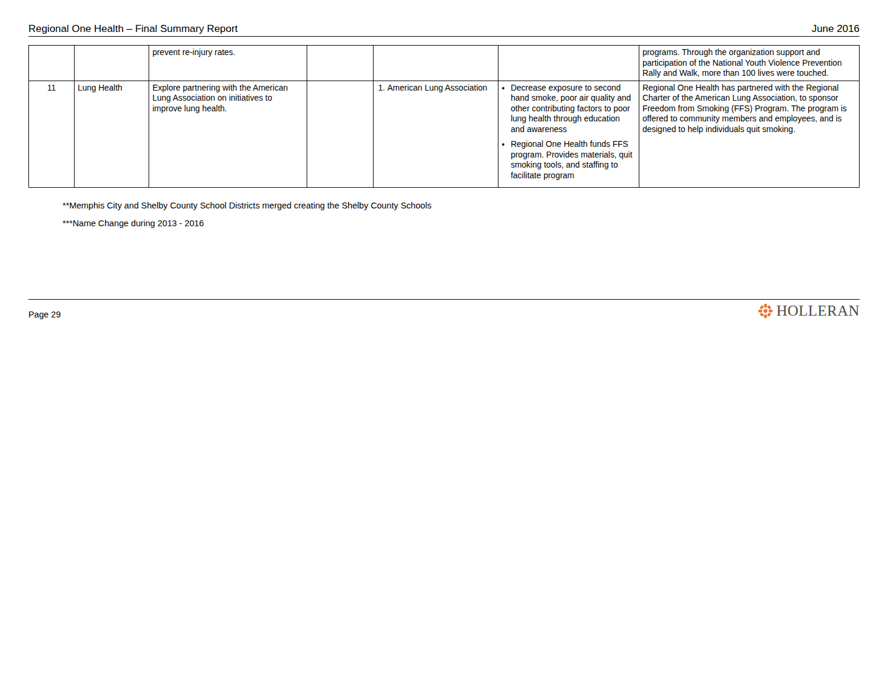Regional One Health – Final Summary Report June 2016
| | | prevent re-injury rates. | | | | programs. Through the organization support and participation of the National Youth Violence Prevention Rally and Walk, more than 100 lives were touched. |
| 11 | Lung Health | Explore partnering with the American Lung Association on initiatives to improve lung health. | | American Lung Association | Decrease exposure to second hand smoke, poor air quality and other contributing factors to poor lung health through education and awareness Regional One Health funds FFS program. Provides materials, quit smoking tools, and staffing to facilitate program | Regional One Health has partnered with the Regional Charter of the American Lung Association, to sponsor Freedom from Smoking (FFS) Program. The program is offered to community members and employees, and is designed to help individuals quit smoking. |
**Memphis City and Shelby County School Districts merged creating the Shelby County Schools
***Name Change during 2013 - 2016
Page 29 HOLLERAN